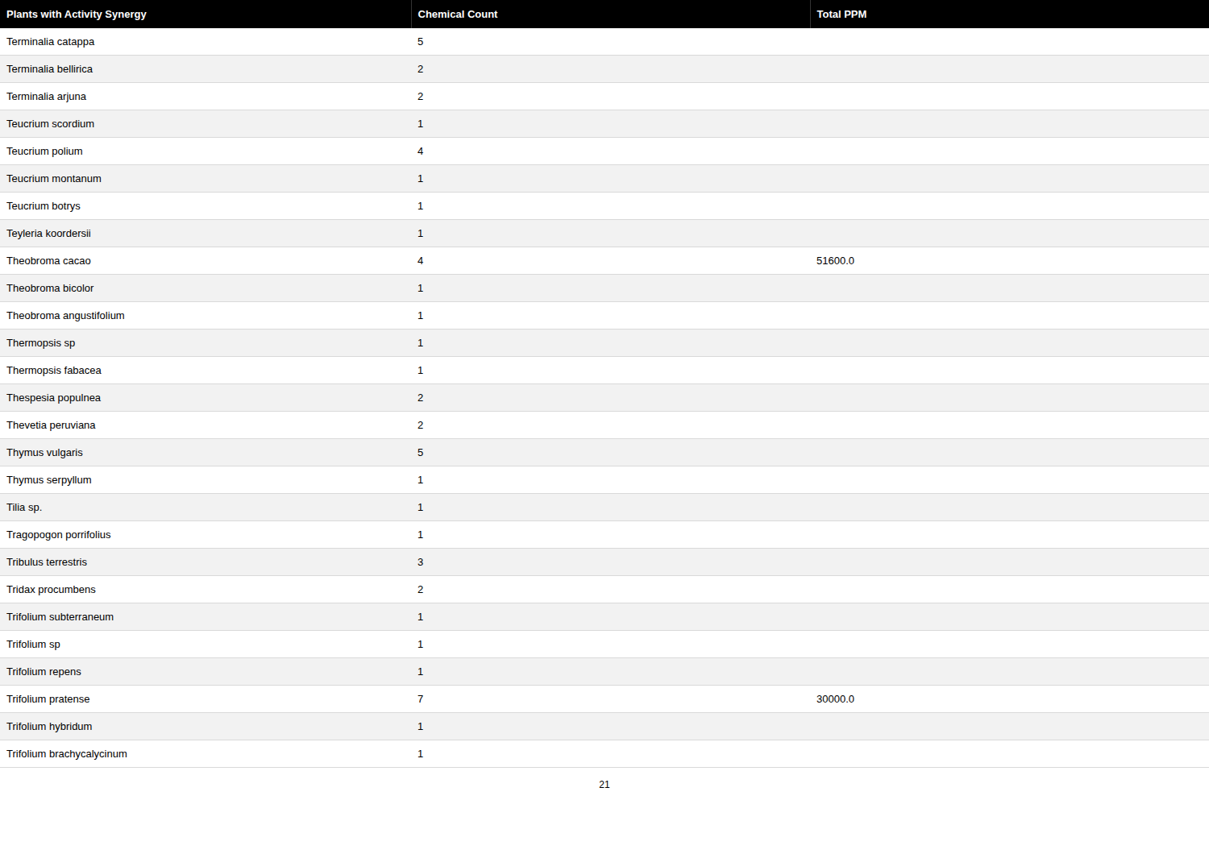| Plants with Activity Synergy | Chemical Count | Total PPM |
| --- | --- | --- |
| Terminalia catappa | 5 | |
| Terminalia bellirica | 2 | |
| Terminalia arjuna | 2 | |
| Teucrium scordium | 1 | |
| Teucrium polium | 4 | |
| Teucrium montanum | 1 | |
| Teucrium botrys | 1 | |
| Teyleria koordersii | 1 | |
| Theobroma cacao | 4 | 51600.0 |
| Theobroma bicolor | 1 | |
| Theobroma angustifolium | 1 | |
| Thermopsis sp | 1 | |
| Thermopsis fabacea | 1 | |
| Thespesia populnea | 2 | |
| Thevetia peruviana | 2 | |
| Thymus vulgaris | 5 | |
| Thymus serpyllum | 1 | |
| Tilia sp. | 1 | |
| Tragopogon porrifolius | 1 | |
| Tribulus terrestris | 3 | |
| Tridax procumbens | 2 | |
| Trifolium subterraneum | 1 | |
| Trifolium sp | 1 | |
| Trifolium repens | 1 | |
| Trifolium pratense | 7 | 30000.0 |
| Trifolium hybridum | 1 | |
| Trifolium brachycalycinum | 1 | |
21